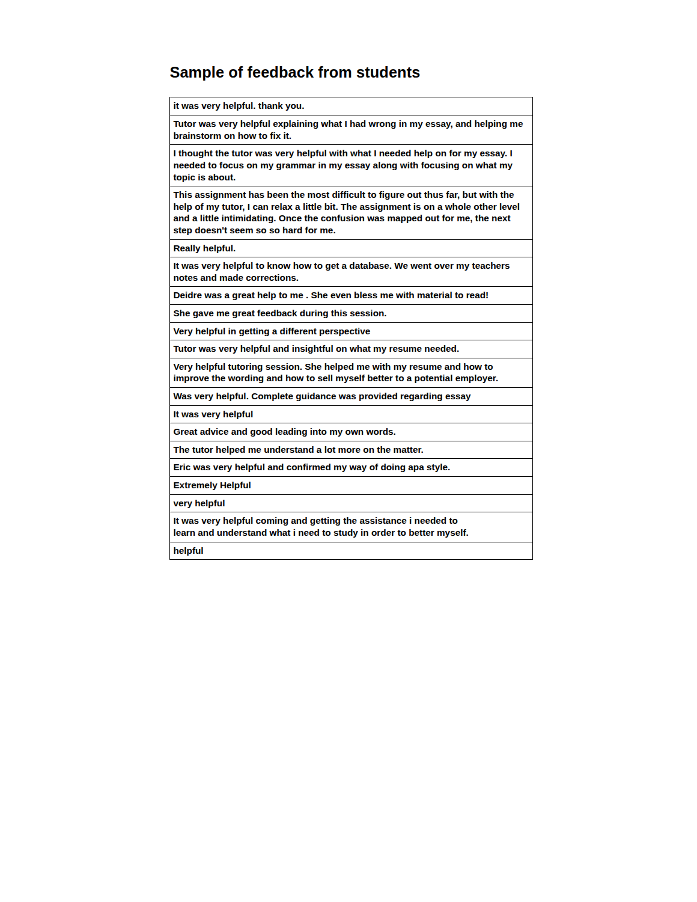Sample of feedback from students
| it was very helpful. thank you. |
| Tutor was very helpful explaining what I had wrong in my essay, and helping me brainstorm on how to fix it. |
| I thought the tutor was very helpful with what I needed help on for my essay. I needed to focus on my grammar in my essay along with focusing on what my topic is about. |
| This assignment has been the most difficult to figure out thus far, but with the help of my tutor, I can relax a little bit. The assignment is on a whole other level and a little intimidating. Once the confusion was mapped out for me, the next step doesn't seem so so hard for me. |
| Really helpful. |
| It was very helpful to know how to get a database. We went over my teachers notes and made corrections. |
| Deidre was a great help to me . She even bless me with material to read! |
| She gave me great feedback during this session. |
| Very helpful in getting a different perspective |
| Tutor was very helpful and insightful on what my resume needed. |
| Very helpful tutoring session. She helped me with my resume and how to improve the wording and how to sell myself better to a potential employer. |
| Was very helpful. Complete guidance was provided regarding essay |
| It was very helpful |
| Great advice and good leading into my own words. |
| The tutor helped me understand a lot more on the matter. |
| Eric was very helpful and confirmed my way of doing apa style. |
| Extremely Helpful |
| very helpful |
| It was very helpful coming and getting the assistance i needed to learn and understand what i need to study in order to better myself. |
| helpful |